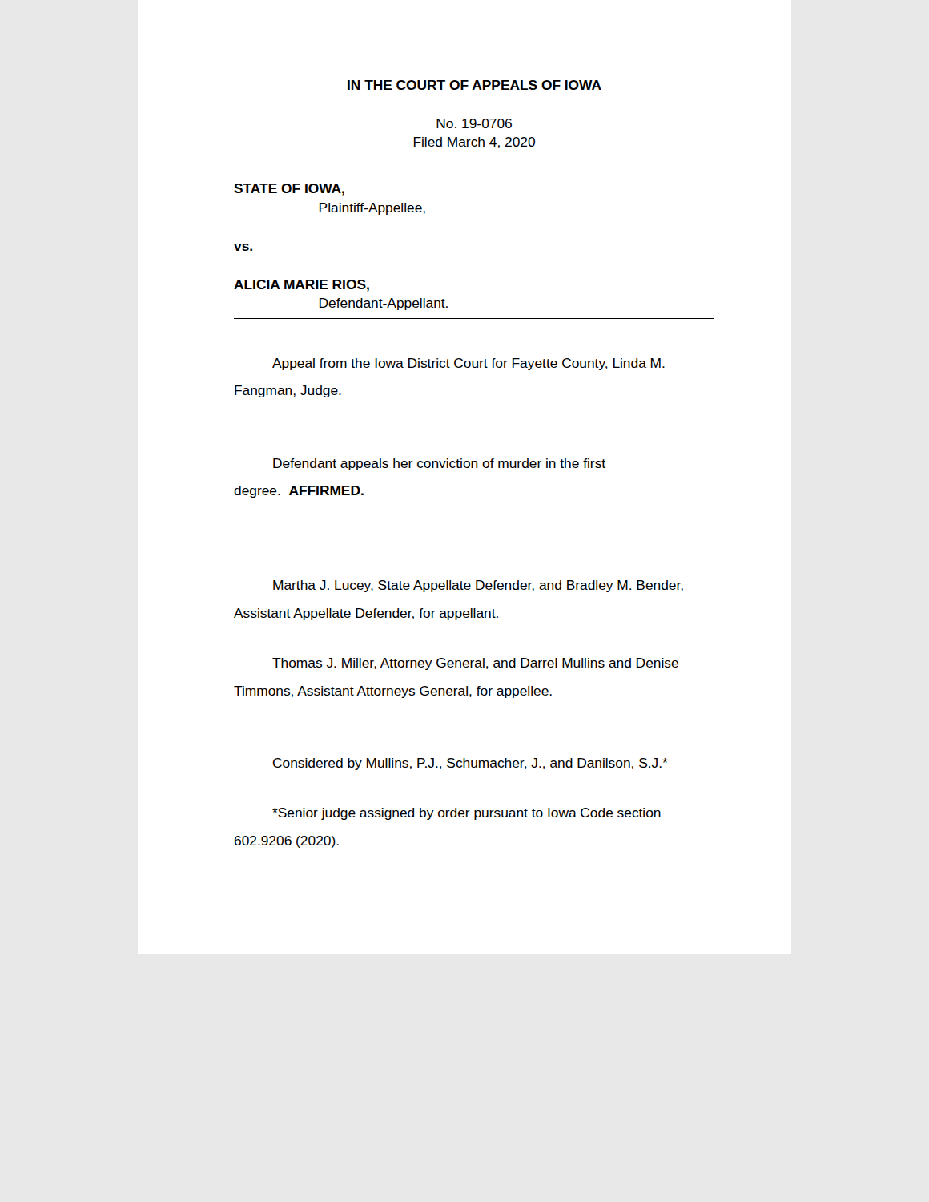IN THE COURT OF APPEALS OF IOWA
No. 19-0706
Filed March 4, 2020
STATE OF IOWA,
Plaintiff-Appellee,
vs.
ALICIA MARIE RIOS,
Defendant-Appellant.
Appeal from the Iowa District Court for Fayette County, Linda M. Fangman, Judge.
Defendant appeals her conviction of murder in the first degree. AFFIRMED.
Martha J. Lucey, State Appellate Defender, and Bradley M. Bender, Assistant Appellate Defender, for appellant.
Thomas J. Miller, Attorney General, and Darrel Mullins and Denise Timmons, Assistant Attorneys General, for appellee.
Considered by Mullins, P.J., Schumacher, J., and Danilson, S.J.*
*Senior judge assigned by order pursuant to Iowa Code section 602.9206 (2020).